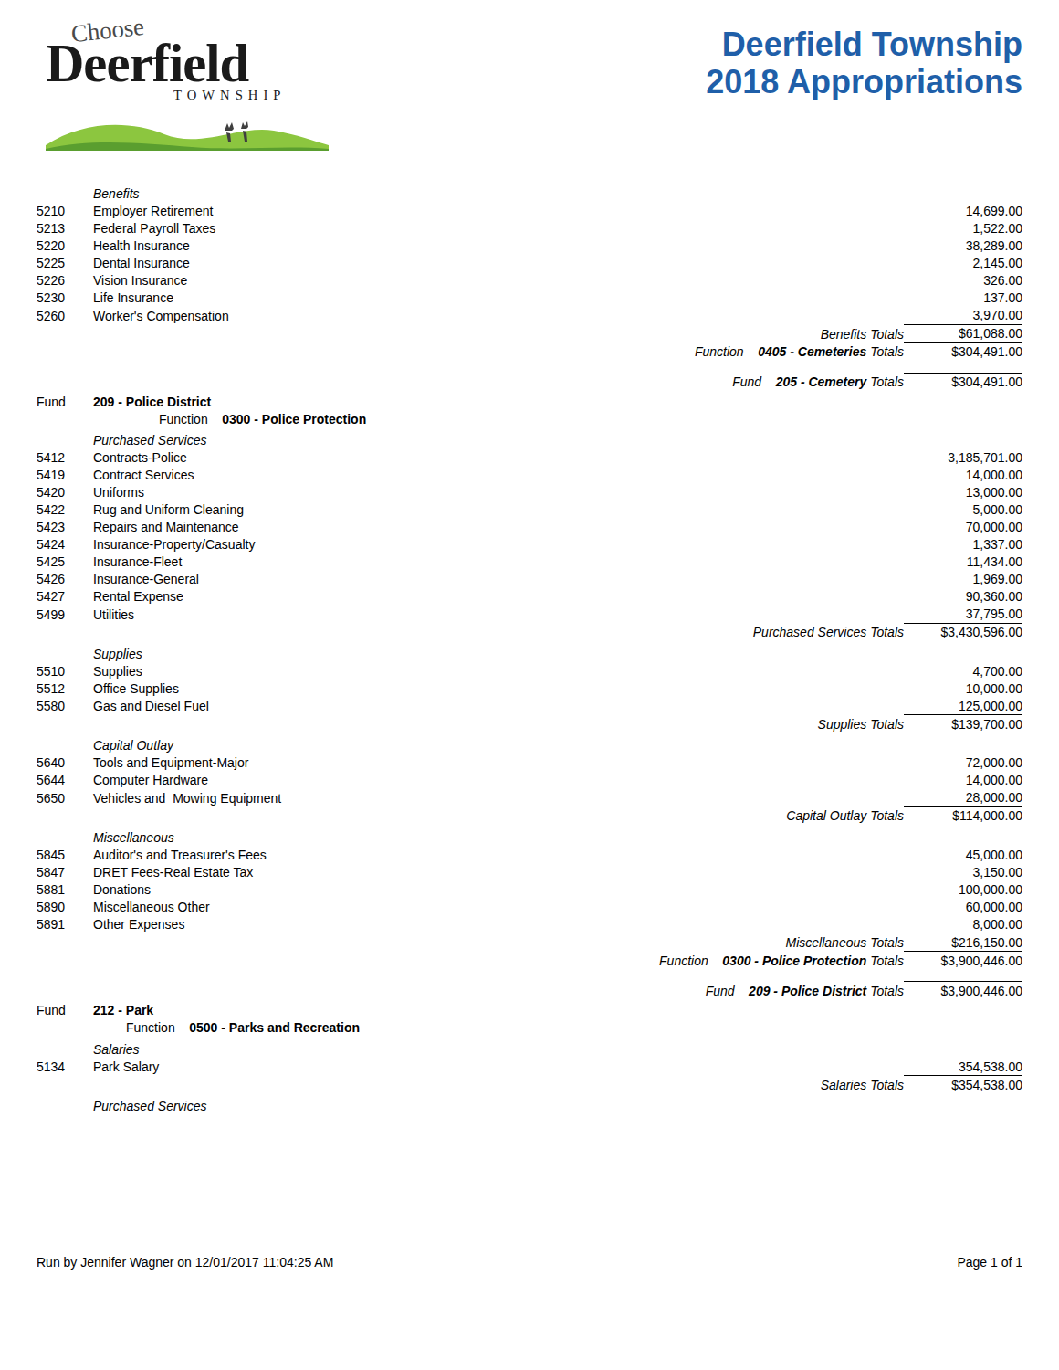Choose
Deerfield
TOWNSHIP
Deerfield Township
2018 Appropriations
| | Benefits | | |
| 5210 | Employer Retirement | | 14,699.00 |
| 5213 | Federal Payroll Taxes | | 1,522.00 |
| 5220 | Health Insurance | | 38,289.00 |
| 5225 | Dental Insurance | | 2,145.00 |
| 5226 | Vision Insurance | | 326.00 |
| 5230 | Life Insurance | | 137.00 |
| 5260 | Worker's Compensation | | 3,970.00 |
| | | Benefits Totals | $61,088.00 |
| | | Function 0405 - Cemeteries Totals | $304,491.00 |
| | | Fund 205 - Cemetery Totals | $304,491.00 |
| Fund | 209 - Police District |
| | Function 0300 - Police Protection |
| | Purchased Services | | |
| 5412 | Contracts-Police | | 3,185,701.00 |
| 5419 | Contract Services | | 14,000.00 |
| 5420 | Uniforms | | 13,000.00 |
| 5422 | Rug and Uniform Cleaning | | 5,000.00 |
| 5423 | Repairs and Maintenance | | 70,000.00 |
| 5424 | Insurance-Property/Casualty | | 1,337.00 |
| 5425 | Insurance-Fleet | | 11,434.00 |
| 5426 | Insurance-General | | 1,969.00 |
| 5427 | Rental Expense | | 90,360.00 |
| 5499 | Utilities | | 37,795.00 |
| | | Purchased Services Totals | $3,430,596.00 |
| | Supplies | | |
| 5510 | Supplies | | 4,700.00 |
| 5512 | Office Supplies | | 10,000.00 |
| 5580 | Gas and Diesel Fuel | | 125,000.00 |
| | | Supplies Totals | $139,700.00 |
| | Capital Outlay | | |
| 5640 | Tools and Equipment-Major | | 72,000.00 |
| 5644 | Computer Hardware | | 14,000.00 |
| 5650 | Vehicles and Mowing Equipment | | 28,000.00 |
| | | Capital Outlay Totals | $114,000.00 |
| | Miscellaneous | | |
| 5845 | Auditor's and Treasurer's Fees | | 45,000.00 |
| 5847 | DRET Fees-Real Estate Tax | | 3,150.00 |
| 5881 | Donations | | 100,000.00 |
| 5890 | Miscellaneous Other | | 60,000.00 |
| 5891 | Other Expenses | | 8,000.00 |
| | | Miscellaneous Totals | $216,150.00 |
| | | Function 0300 - Police Protection Totals | $3,900,446.00 |
| | | Fund 209 - Police District Totals | $3,900,446.00 |
| Fund | 212 - Park |
| | Function 0500 - Parks and Recreation |
| | Salaries | | |
| 5134 | Park Salary | | 354,538.00 |
| | | Salaries Totals | $354,538.00 |
| | Purchased Services | | |
Run by Jennifer Wagner on 12/01/2017 11:04:25 AM
Page 1 of 1